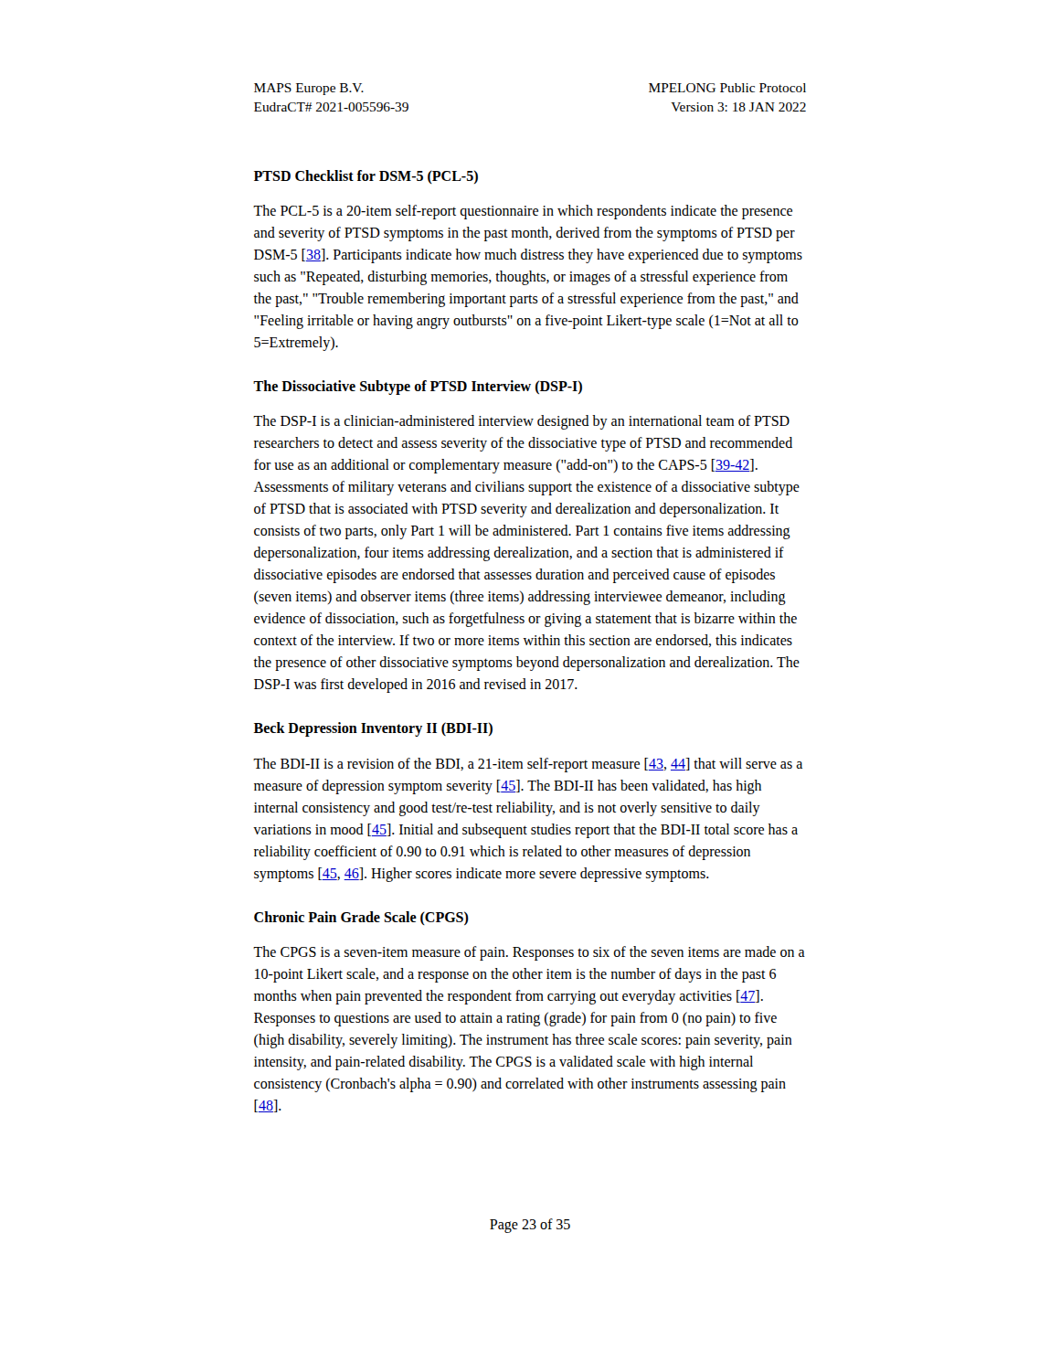MAPS Europe B.V.
EudraCT# 2021-005596-39
MPELONG Public Protocol
Version 3: 18 JAN 2022
PTSD Checklist for DSM-5 (PCL-5)
The PCL-5 is a 20-item self-report questionnaire in which respondents indicate the presence and severity of PTSD symptoms in the past month, derived from the symptoms of PTSD per DSM-5 [38]. Participants indicate how much distress they have experienced due to symptoms such as "Repeated, disturbing memories, thoughts, or images of a stressful experience from the past," "Trouble remembering important parts of a stressful experience from the past," and "Feeling irritable or having angry outbursts" on a five-point Likert-type scale (1=Not at all to 5=Extremely).
The Dissociative Subtype of PTSD Interview (DSP-I)
The DSP-I is a clinician-administered interview designed by an international team of PTSD researchers to detect and assess severity of the dissociative type of PTSD and recommended for use as an additional or complementary measure ("add-on") to the CAPS-5 [39-42]. Assessments of military veterans and civilians support the existence of a dissociative subtype of PTSD that is associated with PTSD severity and derealization and depersonalization. It consists of two parts, only Part 1 will be administered. Part 1 contains five items addressing depersonalization, four items addressing derealization, and a section that is administered if dissociative episodes are endorsed that assesses duration and perceived cause of episodes (seven items) and observer items (three items) addressing interviewee demeanor, including evidence of dissociation, such as forgetfulness or giving a statement that is bizarre within the context of the interview. If two or more items within this section are endorsed, this indicates the presence of other dissociative symptoms beyond depersonalization and derealization. The DSP-I was first developed in 2016 and revised in 2017.
Beck Depression Inventory II (BDI-II)
The BDI-II is a revision of the BDI, a 21-item self-report measure [43, 44] that will serve as a measure of depression symptom severity [45]. The BDI-II has been validated, has high internal consistency and good test/re-test reliability, and is not overly sensitive to daily variations in mood [45]. Initial and subsequent studies report that the BDI-II total score has a reliability coefficient of 0.90 to 0.91 which is related to other measures of depression symptoms [45, 46]. Higher scores indicate more severe depressive symptoms.
Chronic Pain Grade Scale (CPGS)
The CPGS is a seven-item measure of pain. Responses to six of the seven items are made on a 10-point Likert scale, and a response on the other item is the number of days in the past 6 months when pain prevented the respondent from carrying out everyday activities [47]. Responses to questions are used to attain a rating (grade) for pain from 0 (no pain) to five (high disability, severely limiting). The instrument has three scale scores: pain severity, pain intensity, and pain-related disability. The CPGS is a validated scale with high internal consistency (Cronbach's alpha = 0.90) and correlated with other instruments assessing pain [48].
Page 23 of 35